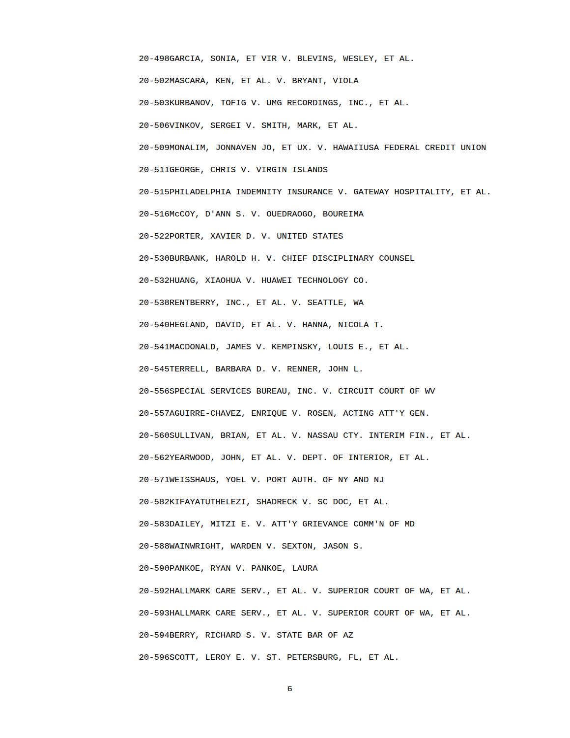| 20-498 | GARCIA, SONIA, ET VIR V. BLEVINS, WESLEY, ET AL. |
| 20-502 | MASCARA, KEN, ET AL. V. BRYANT, VIOLA |
| 20-503 | KURBANOV, TOFIG V. UMG RECORDINGS, INC., ET AL. |
| 20-506 | VINKOV, SERGEI V. SMITH, MARK, ET AL. |
| 20-509 | MONALIM, JONNAVEN JO, ET UX. V. HAWAIIUSA FEDERAL CREDIT UNION |
| 20-511 | GEORGE, CHRIS V. VIRGIN ISLANDS |
| 20-515 | PHILADELPHIA INDEMNITY INSURANCE V. GATEWAY HOSPITALITY, ET AL. |
| 20-516 | McCOY, D'ANN S. V. OUEDRAOGO, BOUREIMA |
| 20-522 | PORTER, XAVIER D. V. UNITED STATES |
| 20-530 | BURBANK, HAROLD H. V. CHIEF DISCIPLINARY COUNSEL |
| 20-532 | HUANG, XIAOHUA V. HUAWEI TECHNOLOGY CO. |
| 20-538 | RENTBERRY, INC., ET AL. V. SEATTLE, WA |
| 20-540 | HEGLAND, DAVID, ET AL. V. HANNA, NICOLA T. |
| 20-541 | MACDONALD, JAMES V. KEMPINSKY, LOUIS E., ET AL. |
| 20-545 | TERRELL, BARBARA D. V. RENNER, JOHN L. |
| 20-556 | SPECIAL SERVICES BUREAU, INC. V. CIRCUIT COURT OF WV |
| 20-557 | AGUIRRE-CHAVEZ, ENRIQUE V. ROSEN, ACTING ATT'Y GEN. |
| 20-560 | SULLIVAN, BRIAN, ET AL. V. NASSAU CTY. INTERIM FIN., ET AL. |
| 20-562 | YEARWOOD, JOHN, ET AL. V. DEPT. OF INTERIOR, ET AL. |
| 20-571 | WEISSHAUS, YOEL V. PORT AUTH. OF NY AND NJ |
| 20-582 | KIFAYATUTHELEZI, SHADRECK V. SC DOC, ET AL. |
| 20-583 | DAILEY, MITZI E. V. ATT'Y GRIEVANCE COMM'N OF MD |
| 20-588 | WAINWRIGHT, WARDEN V. SEXTON, JASON S. |
| 20-590 | PANKOE, RYAN V. PANKOE, LAURA |
| 20-592 | HALLMARK CARE SERV., ET AL. V. SUPERIOR COURT OF WA, ET AL. |
| 20-593 | HALLMARK CARE SERV., ET AL. V. SUPERIOR COURT OF WA, ET AL. |
| 20-594 | BERRY, RICHARD S. V. STATE BAR OF AZ |
| 20-596 | SCOTT, LEROY E. V. ST. PETERSBURG, FL, ET AL. |
6